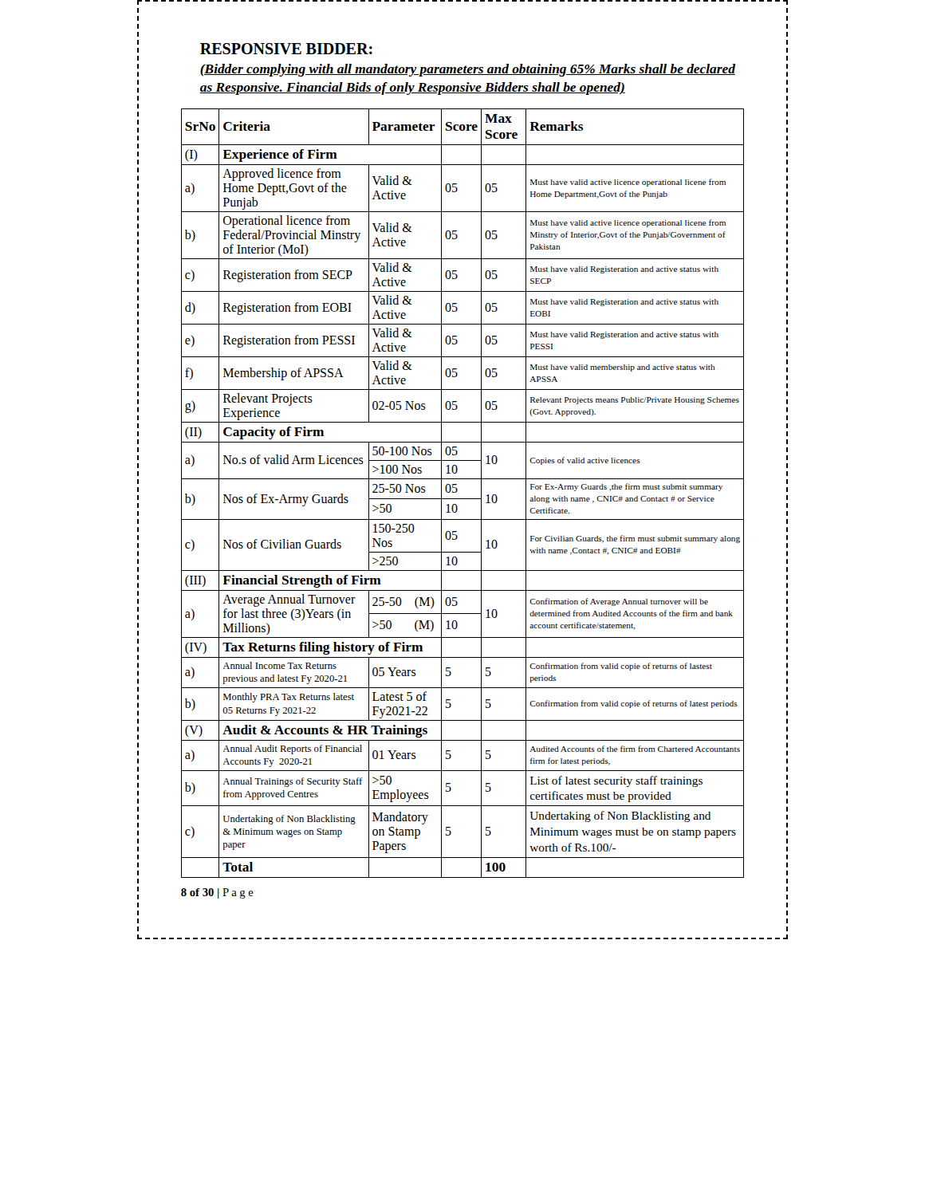RESPONSIVE BIDDER:
(Bidder complying with all mandatory parameters and obtaining 65% Marks shall be declared as Responsive. Financial Bids of only Responsive Bidders shall be opened)
| SrNo | Criteria | Parameter | Score | Max Score | Remarks |
| --- | --- | --- | --- | --- | --- |
| (I) | Experience of Firm | | | |
| a) | Approved licence from Home Deptt,Govt of the Punjab | Valid & Active | 05 | 05 | Must have valid active licence operational licene from Home Department,Govt of the Punjab |
| b) | Operational licence from Federal/Provincial Minstry of Interior (MoI) | Valid & Active | 05 | 05 | Must have valid active licence operational licene from Minstry of Interior,Govt of the Punjab/Government of Pakistan |
| c) | Registeration from SECP | Valid & Active | 05 | 05 | Must have valid Registeration and active status with SECP |
| d) | Registeration from EOBI | Valid & Active | 05 | 05 | Must have valid Registeration and active status with EOBI |
| e) | Registeration from PESSI | Valid & Active | 05 | 05 | Must have valid Registeration and active status with PESSI |
| f) | Membership of APSSA | Valid & Active | 05 | 05 | Must have valid membership and active status with APSSA |
| g) | Relevant Projects Experience | 02-05 Nos | 05 | 05 | Relevant Projects means Public/Private Housing Schemes (Govt. Approved). |
| (II) | Capacity of Firm | | | |
| a) | No.s of valid Arm Licences | 50-100 Nos | 05 | 10 | Copies of valid active licences |
| >100 Nos | 10 |
| b) | Nos of Ex-Army Guards | 25-50 Nos | 05 | 10 | For Ex-Army Guards ,the firm must submit summary along with name , CNIC# and Contact # or Service Certificate. |
| >50 | 10 |
| c) | Nos of Civilian Guards | 150-250 Nos | 05 | 10 | For Civilian Guards, the firm must submit summary along with name ,Contact #, CNIC# and EOBI# |
| >250 | 10 |
| (III) | Financial Strength of Firm | | | |
| a) | Average Annual Turnover for last three (3)Years (in Millions) | 25-50 (M) | 05 | 10 | Confirmation of Average Annual turnover will be determined from Audited Accounts of the firm and bank account certificate/statement, |
| >50 (M) | 10 |
| (IV) | Tax Returns filing history of Firm | | | |
| a) | Annual Income Tax Returns previous and latest Fy 2020-21 | 05 Years | 5 | 5 | Confirmation from valid copie of returns of lastest periods |
| b) | Monthly PRA Tax Returns latest 05 Returns Fy 2021-22 | Latest 5 of Fy2021-22 | 5 | 5 | Confirmation from valid copie of returns of latest periods |
| (V) | Audit & Accounts & HR Trainings | | | |
| a) | Annual Audit Reports of Financial Accounts Fy 2020-21 | 01 Years | 5 | 5 | Audited Accounts of the firm from Chartered Accountants firm for latest periods, |
| b) | Annual Trainings of Security Staff from Approved Centres | >50 Employees | 5 | 5 | List of latest security staff trainings certificates must be provided |
| c) | Undertaking of Non Blacklisting & Minimum wages on Stamp paper | Mandatory on Stamp Papers | 5 | 5 | Undertaking of Non Blacklisting and Minimum wages must be on stamp papers worth of Rs.100/- |
| | Total | | | 100 | |
8 of 30 | P a g e